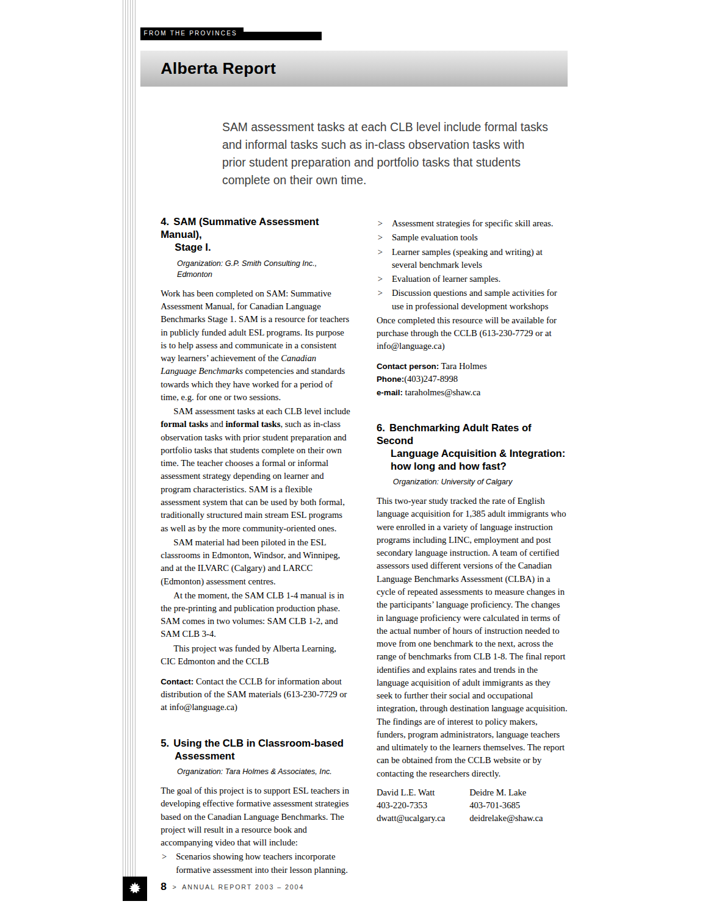From the Provinces
Alberta Report
SAM assessment tasks at each CLB level include formal tasks and informal tasks such as in-class observation tasks with prior student preparation and portfolio tasks that students complete on their own time.
4. SAM (Summative Assessment Manual),
Stage I.
Organization: G.P. Smith Consulting Inc., Edmonton
Work has been completed on SAM: Summative Assessment Manual, for Canadian Language Benchmarks Stage 1. SAM is a resource for teachers in publicly funded adult ESL programs. Its purpose is to help assess and communicate in a consistent way learners’ achievement of the Canadian Language Benchmarks competencies and standards towards which they have worked for a period of time, e.g. for one or two sessions.
SAM assessment tasks at each CLB level include formal tasks and informal tasks, such as in-class observation tasks with prior student preparation and portfolio tasks that students complete on their own time. The teacher chooses a formal or informal assessment strategy depending on learner and program characteristics. SAM is a flexible assessment system that can be used by both formal, traditionally structured main stream ESL programs as well as by the more community-oriented ones.
SAM material had been piloted in the ESL classrooms in Edmonton, Windsor, and Winnipeg, and at the ILVARC (Calgary) and LARCC (Edmonton) assessment centres.
At the moment, the SAM CLB 1-4 manual is in the pre-printing and publication production phase. SAM comes in two volumes: SAM CLB 1-2, and SAM CLB 3-4.
This project was funded by Alberta Learning, CIC Edmonton and the CCLB
Contact: Contact the CCLB for information about distribution of the SAM materials (613-230-7729 or at info@language.ca)
5. Using the CLB in Classroom-based
Assessment
Organization: Tara Holmes & Associates, Inc.
The goal of this project is to support ESL teachers in developing effective formative assessment strategies based on the Canadian Language Benchmarks. The project will result in a resource book and accompanying video that will include:
Scenarios showing how teachers incorporate formative assessment into their lesson planning.
Assessment strategies for specific skill areas.
Sample evaluation tools
Learner samples (speaking and writing) at several benchmark levels
Evaluation of learner samples.
Discussion questions and sample activities for use in professional development workshops
Once completed this resource will be available for purchase through the CCLB (613-230-7729 or at info@language.ca)
Contact person: Tara Holmes
Phone:(403)247-8998
e-mail: taraholmes@shaw.ca
6. Benchmarking Adult Rates of Second
Language Acquisition & Integration:
how long and how fast?
Organization: University of Calgary
This two-year study tracked the rate of English language acquisition for 1,385 adult immigrants who were enrolled in a variety of language instruction programs including LINC, employment and post secondary language instruction. A team of certified assessors used different versions of the Canadian Language Benchmarks Assessment (CLBA) in a cycle of repeated assessments to measure changes in the participants’ language proficiency. The changes in language proficiency were calculated in terms of the actual number of hours of instruction needed to move from one benchmark to the next, across the range of benchmarks from CLB 1-8. The final report identifies and explains rates and trends in the language acquisition of adult immigrants as they seek to further their social and occupational integration, through destination language acquisition. The findings are of interest to policy makers, funders, program administrators, language teachers and ultimately to the learners themselves. The report can be obtained from the CCLB website or by contacting the researchers directly.
| David L.E. Watt | Deidre M. Lake |
| 403-220-7353 | 403-701-3685 |
| dwatt@ucalgary.ca | deidrelake@shaw.ca |
8>Annual Report 2003 – 2004